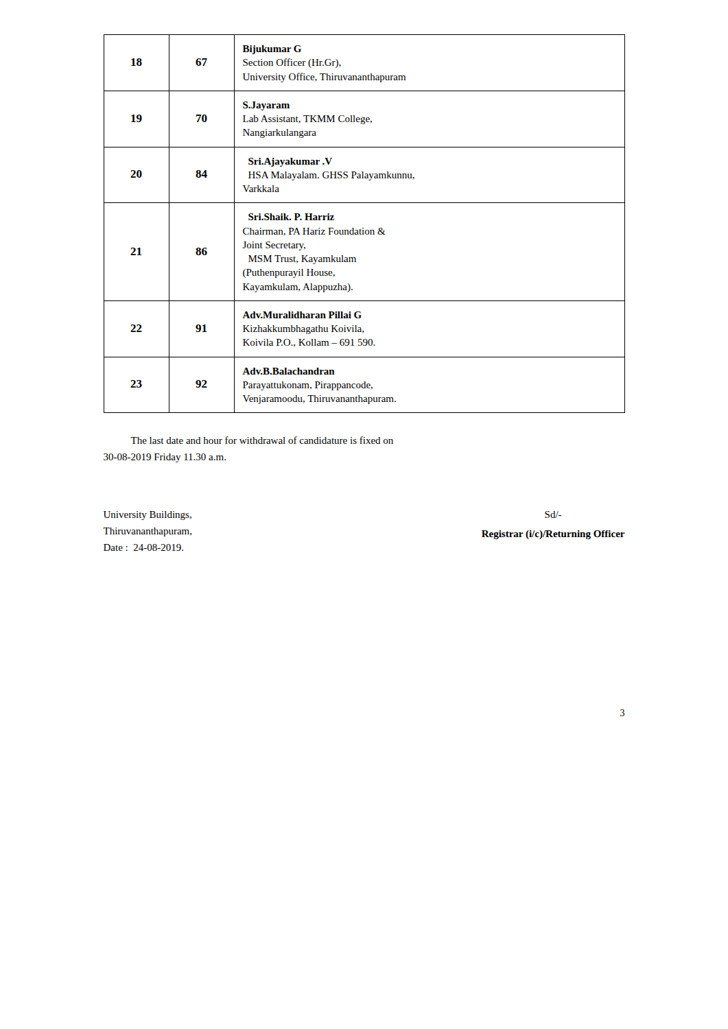| 18 | 67 | Bijukumar G Section Officer (Hr.Gr), University Office, Thiruvananthapuram |
| 19 | 70 | S.Jayaram Lab Assistant, TKMM College, Nangiarkulangara |
| 20 | 84 | Sri.Ajayakumar .V HSA Malayalam. GHSS Palayamkunnu, Varkkala |
| 21 | 86 | Sri.Shaik. P. Harriz Chairman, PA Hariz Foundation & Joint Secretary, MSM Trust, Kayamkulam (Puthenpurayil House, Kayamkulam, Alappuzha). |
| 22 | 91 | Adv.Muralidharan Pillai G Kizhakkumbhagathu Koivila, Koivila P.O., Kollam – 691 590. |
| 23 | 92 | Adv.B.Balachandran Parayattukonam, Pirappancode, Venjaramoodu, Thiruvananthapuram. |
The last date and hour for withdrawal of candidature is fixed on
30-08-2019 Friday 11.30 a.m.
University Buildings,
Thiruvananthapuram,
Date : 24-08-2019.
Sd/- Registrar (i/c)/Returning Officer
3